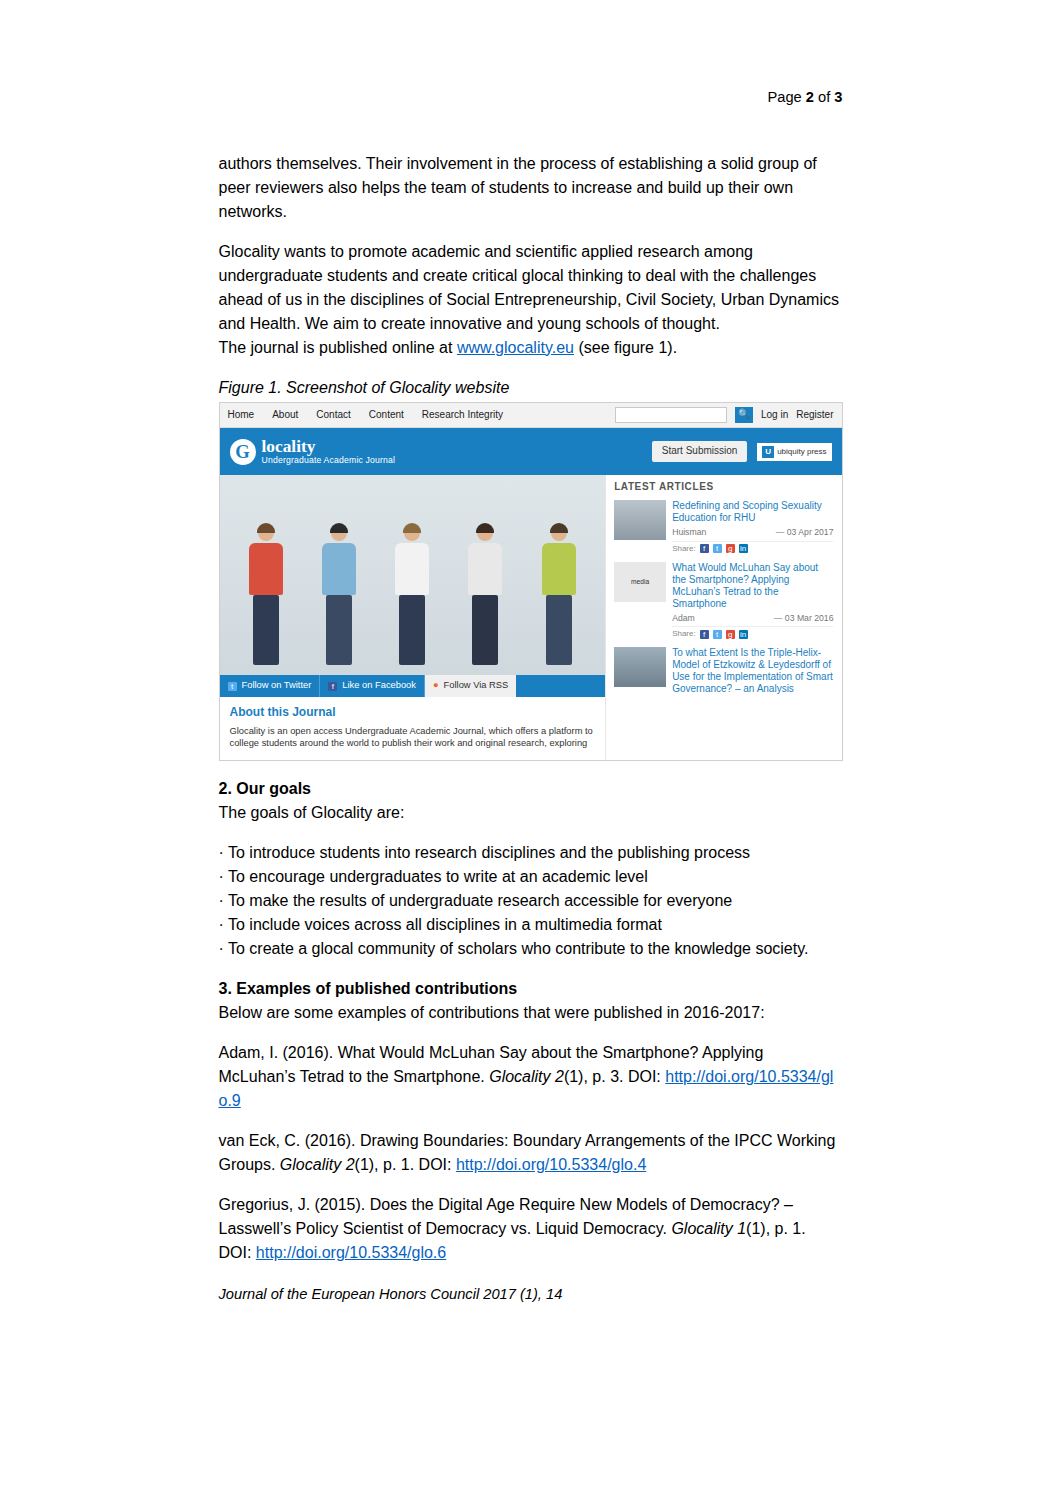Page 2 of 3
authors themselves. Their involvement in the process of establishing a solid group of peer reviewers also helps the team of students to increase and build up their own networks.
Glocality wants to promote academic and scientific applied research among undergraduate students and create critical glocal thinking to deal with the challenges ahead of us in the disciplines of Social Entrepreneurship, Civil Society, Urban Dynamics and Health. We aim to create innovative and young schools of thought.
The journal is published online at www.glocality.eu (see figure 1).
Figure 1. Screenshot of Glocality website
Home About Contact Content Research Integrity
🔍 Log in Register
G
locality
Undergraduate Academic Journal
Start Submission Uubiquity press
t Follow on Twitter
f Like on Facebook
● Follow Via RSS
About this Journal
Glocality is an open access Undergraduate Academic Journal, which offers a platform to college students around the world to publish their work and original research, exploring
Latest Articles
Redefining and Scoping Sexuality Education for RHU
Huisman— 03 Apr 2017
Share: ftgin
media
What Would McLuhan Say about the Smartphone? Applying McLuhan’s Tetrad to the Smartphone
Adam— 03 Mar 2016
Share: ftgin
To what Extent Is the Triple-Helix-Model of Etzkowitz & Leydesdorff of Use for the Implementation of Smart Governance? – an Analysis
2. Our goals
The goals of Glocality are:
· To introduce students into research disciplines and the publishing process
· To encourage undergraduates to write at an academic level
· To make the results of undergraduate research accessible for everyone
· To include voices across all disciplines in a multimedia format
· To create a glocal community of scholars who contribute to the knowledge society.
3. Examples of published contributions
Below are some examples of contributions that were published in 2016-2017:
Adam, I. (2016). What Would McLuhan Say about the Smartphone? Applying McLuhan’s Tetrad to the Smartphone. Glocality 2(1), p. 3. DOI: http://doi.org/10.5334/glo.9
van Eck, C. (2016). Drawing Boundaries: Boundary Arrangements of the IPCC Working Groups. Glocality 2(1), p. 1. DOI: http://doi.org/10.5334/glo.4
Gregorius, J. (2015). Does the Digital Age Require New Models of Democracy? – Lasswell’s Policy Scientist of Democracy vs. Liquid Democracy. Glocality 1(1), p. 1. DOI: http://doi.org/10.5334/glo.6
Journal of the European Honors Council 2017 (1), 14